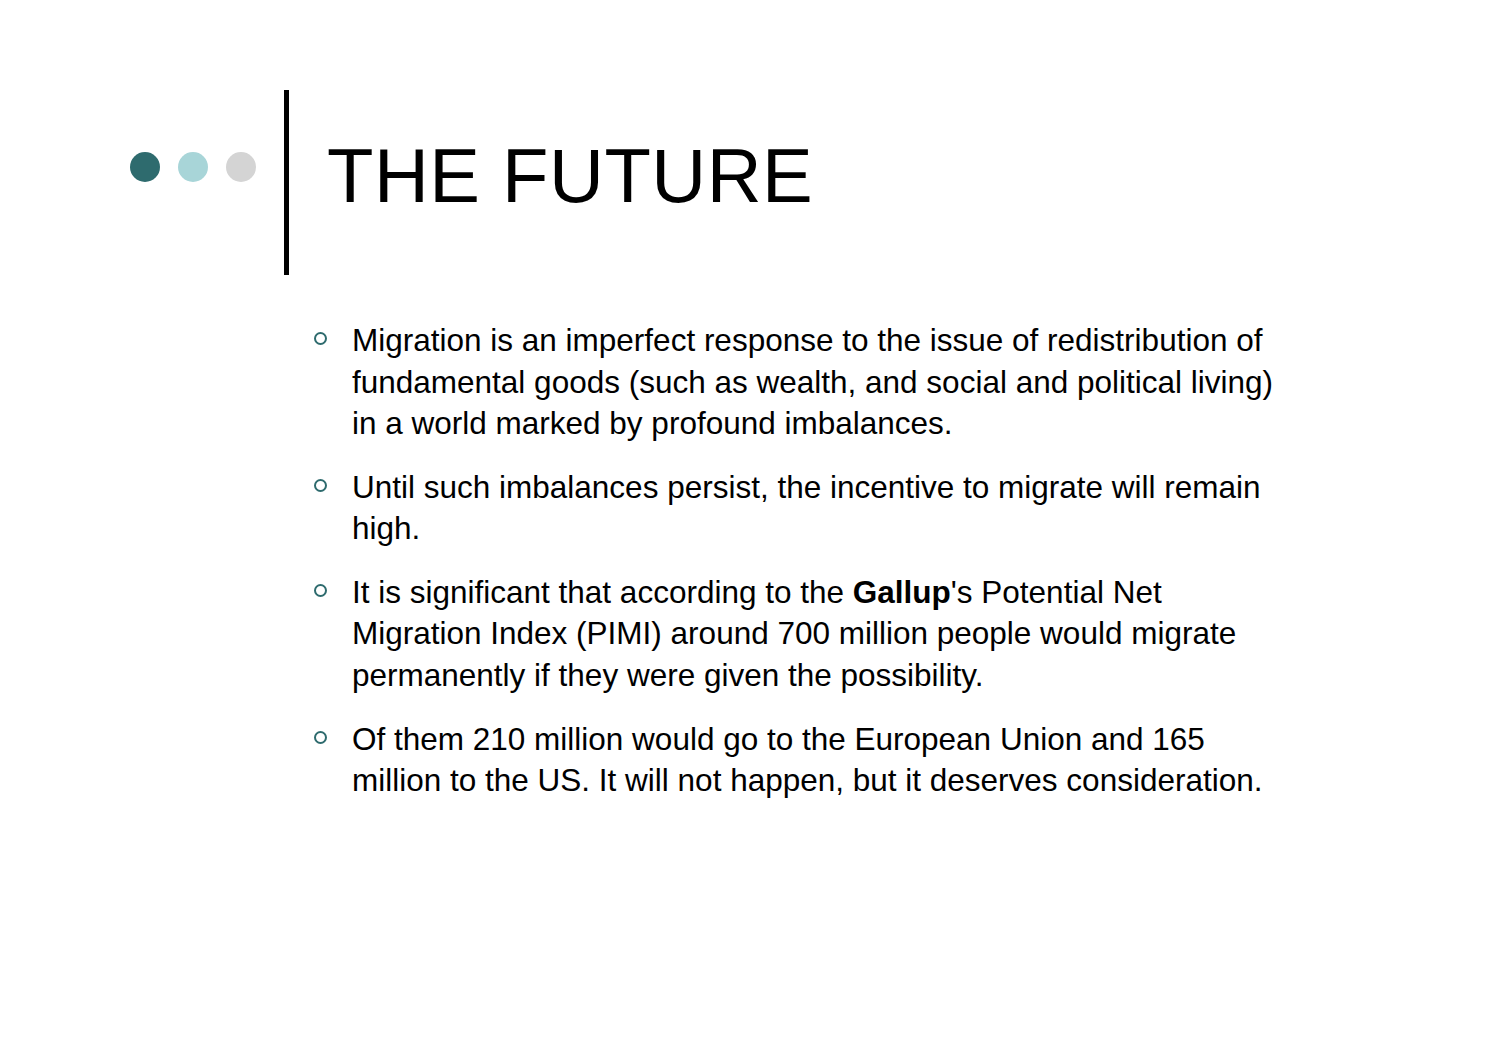THE FUTURE
Migration is an imperfect response to the issue of redistribution of fundamental goods (such as wealth, and social and political living) in a world marked by profound imbalances.
Until such imbalances persist, the incentive to migrate will remain high.
It is significant that according to the Gallup's Potential Net Migration Index (PIMI) around 700 million people would migrate permanently if they were given the possibility.
Of them 210 million would go to the European Union and 165 million to the US. It will not happen, but it deserves consideration.